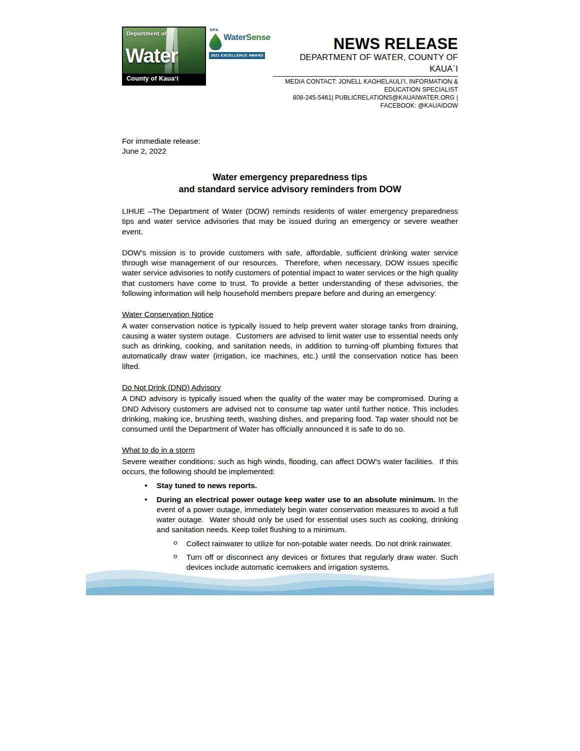Department of
Water
County of Kauaʻi
EPA
Water Sense
2021 EXCELLENCE AWARD
NEWS RELEASE
DEPARTMENT OF WATER, COUNTY OF KAUA`I
MEDIA CONTACT: JONELL KAOHELAULI’I, INFORMATION & EDUCATION SPECIALIST
808-245-5461| PUBLICRELATIONS@KAUAIWATER.ORG | FACEBOOK: @KAUAIDOW
For immediate release:
June 2, 2022
Water emergency preparedness tips
and standard service advisory reminders from DOW
LIHUE –The Department of Water (DOW) reminds residents of water emergency preparedness tips and water service advisories that may be issued during an emergency or severe weather event.
DOW’s mission is to provide customers with safe, affordable, sufficient drinking water service through wise management of our resources. Therefore, when necessary, DOW issues specific water service advisories to notify customers of potential impact to water services or the high quality that customers have come to trust. To provide a better understanding of these advisories, the following information will help household members prepare before and during an emergency:
Water Conservation Notice
A water conservation notice is typically issued to help prevent water storage tanks from draining, causing a water system outage. Customers are advised to limit water use to essential needs only such as drinking, cooking, and sanitation needs, in addition to turning-off plumbing fixtures that automatically draw water (irrigation, ice machines, etc.) until the conservation notice has been lifted.
Do Not Drink (DND) Advisory
A DND advisory is typically issued when the quality of the water may be compromised. During a DND Advisory customers are advised not to consume tap water until further notice. This includes drinking, making ice, brushing teeth, washing dishes, and preparing food. Tap water should not be consumed until the Department of Water has officially announced it is safe to do so.
What to do in a storm
Severe weather conditions: such as high winds, flooding, can affect DOW’s water facilities. If this occurs, the following should be implemented:
Stay tuned to news reports.
During an electrical power outage keep water use to an absolute minimum. In the event of a power outage, immediately begin water conservation measures to avoid a full water outage. Water should only be used for essential uses such as cooking, drinking and sanitation needs. Keep toilet flushing to a minimum.
Collect rainwater to utilize for non-potable water needs. Do not drink rainwater.
Turn off or disconnect any devices or fixtures that regularly draw water. Such devices include automatic icemakers and irrigation systems.